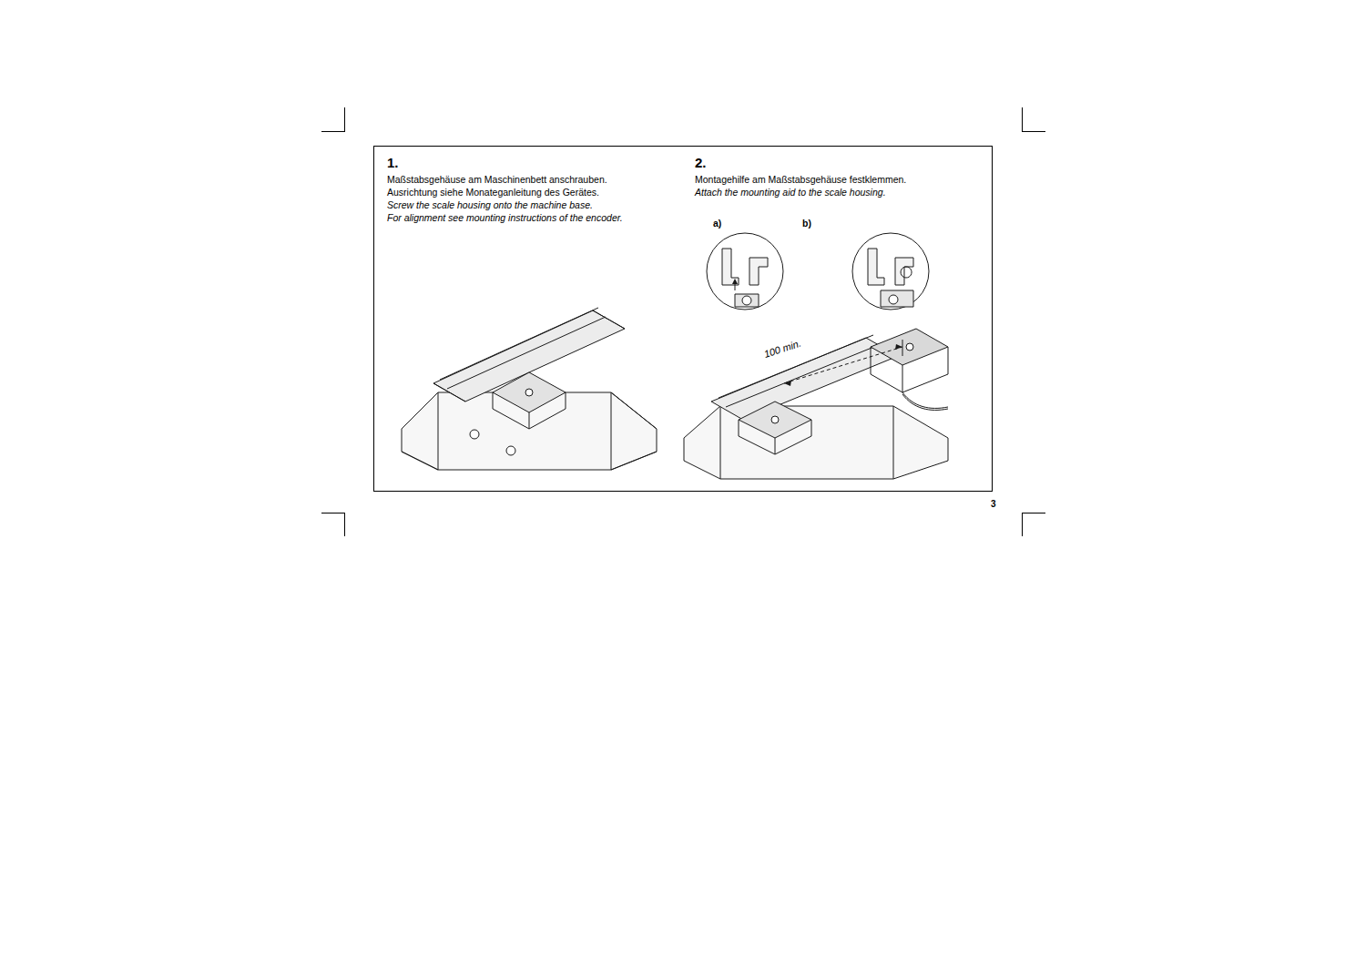1.
Maßstabsgehäuse am Maschinenbett anschrauben.
Ausrichtung siehe Monateganleitung des Gerätes.
Screw the scale housing onto the machine base.
For alignment see mounting instructions of the encoder.
2.
Montagehilfe am Maßstabsgehäuse festklemmen.
Attach the mounting aid to the scale housing.
a) b) c) 100 min.
3